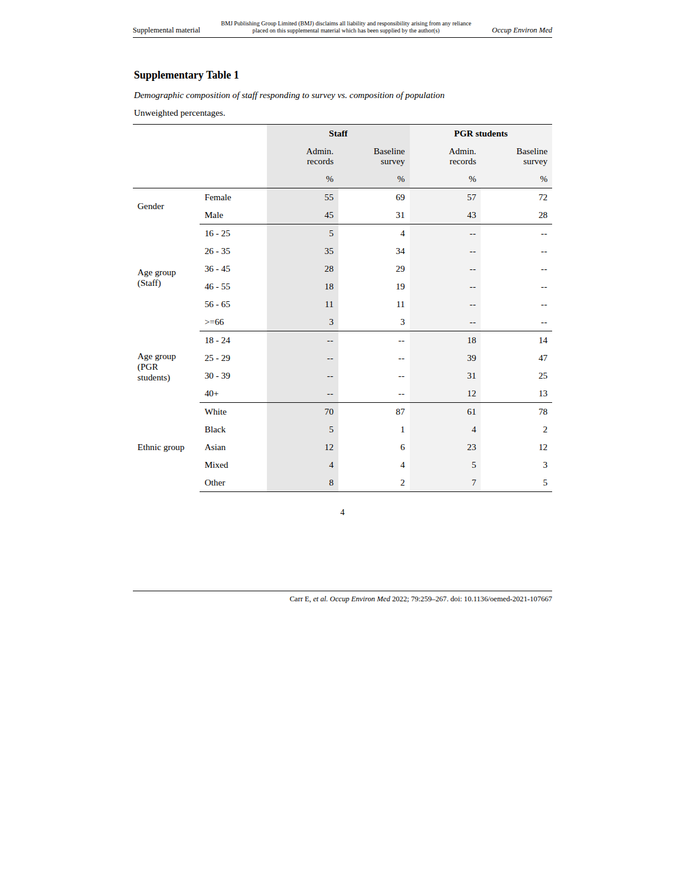Supplemental material
BMJ Publishing Group Limited (BMJ) disclaims all liability and responsibility arising from any reliance
placed on this supplemental material which has been supplied by the author(s)
Occup Environ Med
Supplementary Table 1
Demographic composition of staff responding to survey vs. composition of population
Unweighted percentages.
| | | Staff | PGR students |
| | | Admin. records | Baseline survey | Admin. records | Baseline survey |
| | | % | % | % | % |
| Gender | Female | 55 | 69 | 57 | 72 |
| Male | 45 | 31 | 43 | 28 |
| Age group (Staff) | 16 - 25 | 5 | 4 | -- | -- |
| 26 - 35 | 35 | 34 | -- | -- |
| 36 - 45 | 28 | 29 | -- | -- |
| 46 - 55 | 18 | 19 | -- | -- |
| 56 - 65 | 11 | 11 | -- | -- |
| >=66 | 3 | 3 | -- | -- |
| Age group (PGR students) | 18 - 24 | -- | -- | 18 | 14 |
| 25 - 29 | -- | -- | 39 | 47 |
| 30 - 39 | -- | -- | 31 | 25 |
| 40+ | -- | -- | 12 | 13 |
| Ethnic group | White | 70 | 87 | 61 | 78 |
| Black | 5 | 1 | 4 | 2 |
| Asian | 12 | 6 | 23 | 12 |
| Mixed | 4 | 4 | 5 | 3 |
| Other | 8 | 2 | 7 | 5 |
4
Carr E, et al. Occup Environ Med 2022; 79:259–267. doi: 10.1136/oemed-2021-107667